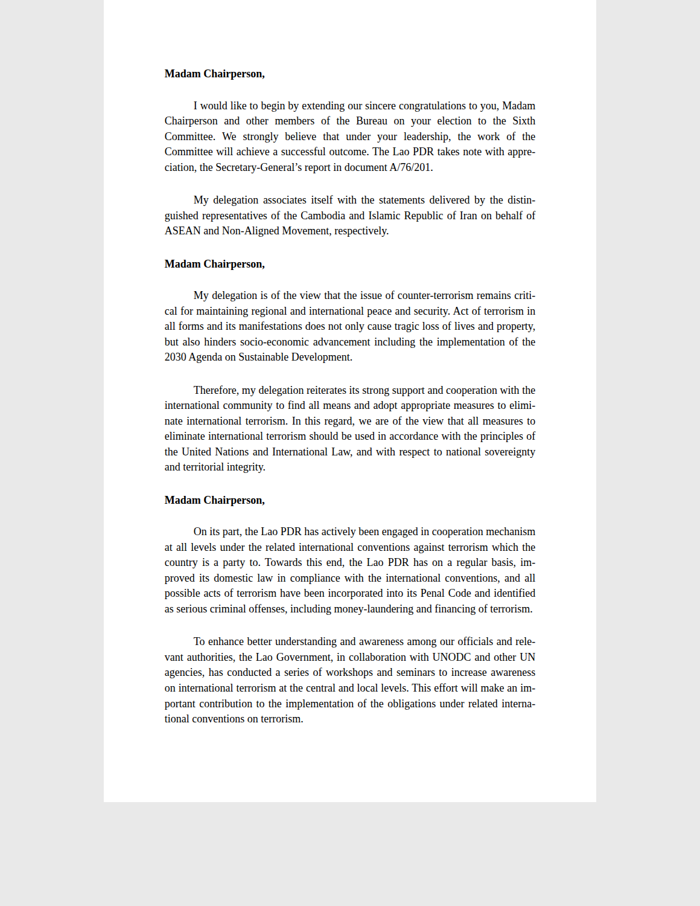Madam Chairperson,
I would like to begin by extending our sincere congratulations to you, Madam Chairperson and other members of the Bureau on your election to the Sixth Committee. We strongly believe that under your leadership, the work of the Committee will achieve a successful outcome. The Lao PDR takes note with appreciation, the Secretary-General’s report in document A/76/201.
My delegation associates itself with the statements delivered by the distinguished representatives of the Cambodia and Islamic Republic of Iran on behalf of ASEAN and Non-Aligned Movement, respectively.
Madam Chairperson,
My delegation is of the view that the issue of counter-terrorism remains critical for maintaining regional and international peace and security. Act of terrorism in all forms and its manifestations does not only cause tragic loss of lives and property, but also hinders socio-economic advancement including the implementation of the 2030 Agenda on Sustainable Development.
Therefore, my delegation reiterates its strong support and cooperation with the international community to find all means and adopt appropriate measures to eliminate international terrorism. In this regard, we are of the view that all measures to eliminate international terrorism should be used in accordance with the principles of the United Nations and International Law, and with respect to national sovereignty and territorial integrity.
Madam Chairperson,
On its part, the Lao PDR has actively been engaged in cooperation mechanism at all levels under the related international conventions against terrorism which the country is a party to. Towards this end, the Lao PDR has on a regular basis, improved its domestic law in compliance with the international conventions, and all possible acts of terrorism have been incorporated into its Penal Code and identified as serious criminal offenses, including money-laundering and financing of terrorism.
To enhance better understanding and awareness among our officials and relevant authorities, the Lao Government, in collaboration with UNODC and other UN agencies, has conducted a series of workshops and seminars to increase awareness on international terrorism at the central and local levels. This effort will make an important contribution to the implementation of the obligations under related international conventions on terrorism.